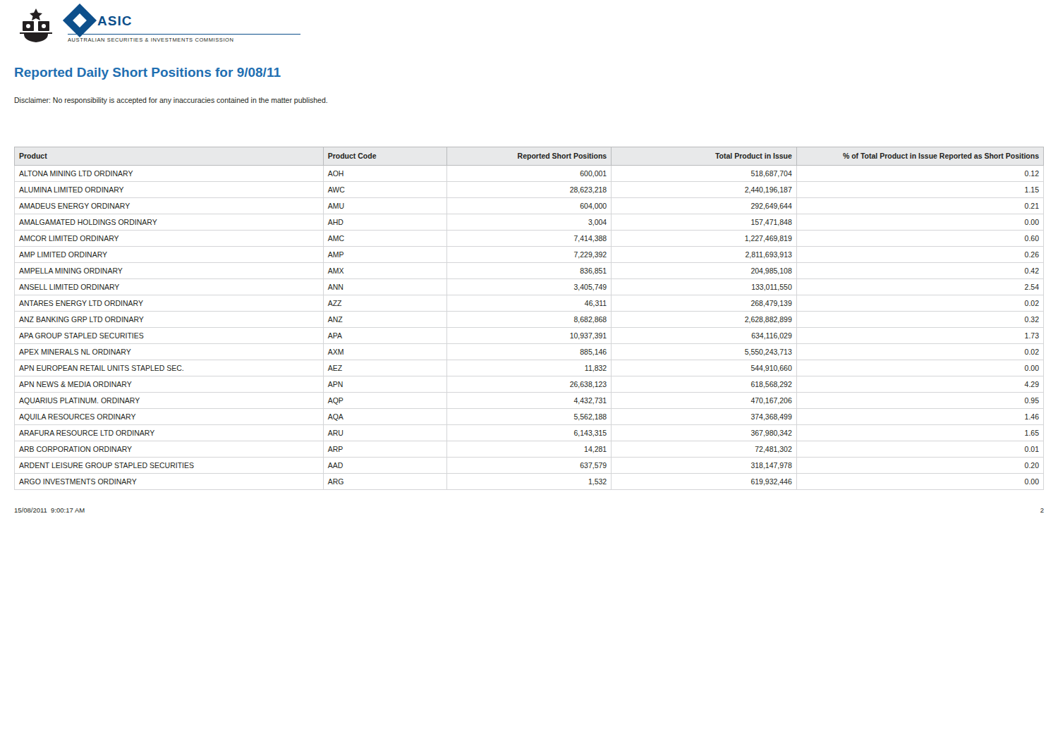ASIC
Australian Securities & Investments Commission
Reported Daily Short Positions for 9/08/11
Disclaimer: No responsibility is accepted for any inaccuracies contained in the matter published.
| Product | Product Code | Reported Short Positions | Total Product in Issue | % of Total Product in Issue Reported as Short Positions |
| --- | --- | --- | --- | --- |
| ALTONA MINING LTD ORDINARY | AOH | 600,001 | 518,687,704 | 0.12 |
| ALUMINA LIMITED ORDINARY | AWC | 28,623,218 | 2,440,196,187 | 1.15 |
| AMADEUS ENERGY ORDINARY | AMU | 604,000 | 292,649,644 | 0.21 |
| AMALGAMATED HOLDINGS ORDINARY | AHD | 3,004 | 157,471,848 | 0.00 |
| AMCOR LIMITED ORDINARY | AMC | 7,414,388 | 1,227,469,819 | 0.60 |
| AMP LIMITED ORDINARY | AMP | 7,229,392 | 2,811,693,913 | 0.26 |
| AMPELLA MINING ORDINARY | AMX | 836,851 | 204,985,108 | 0.42 |
| ANSELL LIMITED ORDINARY | ANN | 3,405,749 | 133,011,550 | 2.54 |
| ANTARES ENERGY LTD ORDINARY | AZZ | 46,311 | 268,479,139 | 0.02 |
| ANZ BANKING GRP LTD ORDINARY | ANZ | 8,682,868 | 2,628,882,899 | 0.32 |
| APA GROUP STAPLED SECURITIES | APA | 10,937,391 | 634,116,029 | 1.73 |
| APEX MINERALS NL ORDINARY | AXM | 885,146 | 5,550,243,713 | 0.02 |
| APN EUROPEAN RETAIL UNITS STAPLED SEC. | AEZ | 11,832 | 544,910,660 | 0.00 |
| APN NEWS & MEDIA ORDINARY | APN | 26,638,123 | 618,568,292 | 4.29 |
| AQUARIUS PLATINUM. ORDINARY | AQP | 4,432,731 | 470,167,206 | 0.95 |
| AQUILA RESOURCES ORDINARY | AQA | 5,562,188 | 374,368,499 | 1.46 |
| ARAFURA RESOURCE LTD ORDINARY | ARU | 6,143,315 | 367,980,342 | 1.65 |
| ARB CORPORATION ORDINARY | ARP | 14,281 | 72,481,302 | 0.01 |
| ARDENT LEISURE GROUP STAPLED SECURITIES | AAD | 637,579 | 318,147,978 | 0.20 |
| ARGO INVESTMENTS ORDINARY | ARG | 1,532 | 619,932,446 | 0.00 |
15/08/2011 9:00:17 AM
2